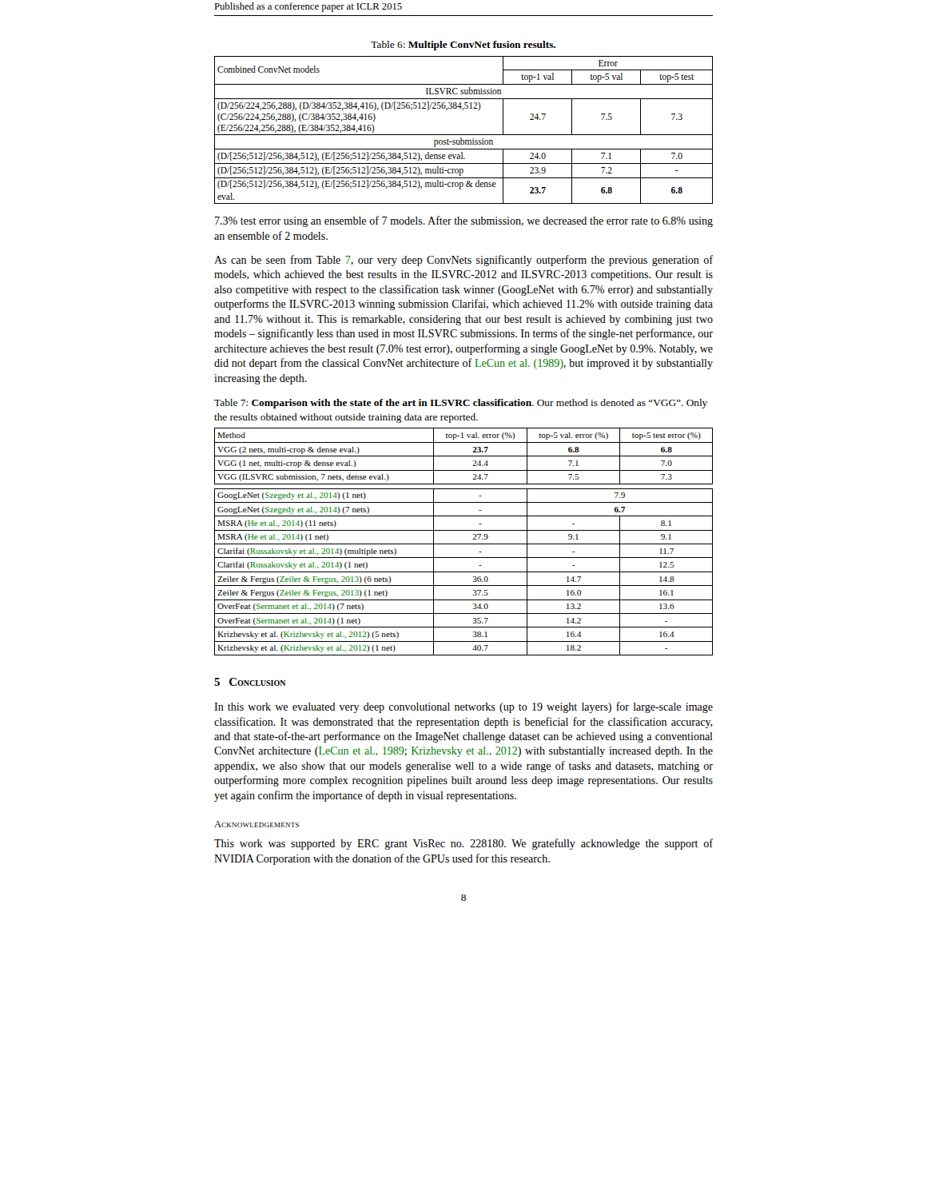Published as a conference paper at ICLR 2015
Table 6: Multiple ConvNet fusion results.
| Combined ConvNet models | Error |
| top-1 val | top-5 val | top-5 test |
| ILSVRC submission |
| (D/256/224,256,288), (D/384/352,384,416), (D/[256;512]/256,384,512) (C/256/224,256,288), (C/384/352,384,416) (E/256/224,256,288), (E/384/352,384,416) | 24.7 | 7.5 | 7.3 |
| post-submission |
| (D/[256;512]/256,384,512), (E/[256;512]/256,384,512), dense eval. | 24.0 | 7.1 | 7.0 |
| (D/[256;512]/256,384,512), (E/[256;512]/256,384,512), multi-crop | 23.9 | 7.2 | - |
| (D/[256;512]/256,384,512), (E/[256;512]/256,384,512), multi-crop & dense eval. | 23.7 | 6.8 | 6.8 |
7.3% test error using an ensemble of 7 models. After the submission, we decreased the error rate to 6.8% using an ensemble of 2 models.
As can be seen from Table 7, our very deep ConvNets significantly outperform the previous generation of models, which achieved the best results in the ILSVRC-2012 and ILSVRC-2013 competitions. Our result is also competitive with respect to the classification task winner (GoogLeNet with 6.7% error) and substantially outperforms the ILSVRC-2013 winning submission Clarifai, which achieved 11.2% with outside training data and 11.7% without it. This is remarkable, considering that our best result is achieved by combining just two models – significantly less than used in most ILSVRC submissions. In terms of the single-net performance, our architecture achieves the best result (7.0% test error), outperforming a single GoogLeNet by 0.9%. Notably, we did not depart from the classical ConvNet architecture of LeCun et al. (1989), but improved it by substantially increasing the depth.
Table 7: Comparison with the state of the art in ILSVRC classification. Our method is denoted as “VGG”. Only the results obtained without outside training data are reported.
| Method | top-1 val. error (%) | top-5 val. error (%) | top-5 test error (%) |
| VGG (2 nets, multi-crop & dense eval.) | 23.7 | 6.8 | 6.8 |
| VGG (1 net, multi-crop & dense eval.) | 24.4 | 7.1 | 7.0 |
| VGG (ILSVRC submission, 7 nets, dense eval.) | 24.7 | 7.5 | 7.3 |
| GoogLeNet ( Szegedy et al., 2014 ) (1 net) | - | 7.9 |
| GoogLeNet ( Szegedy et al., 2014 ) (7 nets) | - | 6.7 |
| MSRA ( He et al., 2014 ) (11 nets) | - | - | 8.1 |
| MSRA ( He et al., 2014 ) (1 net) | 27.9 | 9.1 | 9.1 |
| Clarifai ( Russakovsky et al., 2014 ) (multiple nets) | - | - | 11.7 |
| Clarifai ( Russakovsky et al., 2014 ) (1 net) | - | - | 12.5 |
| Zeiler & Fergus ( Zeiler & Fergus, 2013 ) (6 nets) | 36.0 | 14.7 | 14.8 |
| Zeiler & Fergus ( Zeiler & Fergus, 2013 ) (1 net) | 37.5 | 16.0 | 16.1 |
| OverFeat ( Sermanet et al., 2014 ) (7 nets) | 34.0 | 13.2 | 13.6 |
| OverFeat ( Sermanet et al., 2014 ) (1 net) | 35.7 | 14.2 | - |
| Krizhevsky et al. ( Krizhevsky et al., 2012 ) (5 nets) | 38.1 | 16.4 | 16.4 |
| Krizhevsky et al. ( Krizhevsky et al., 2012 ) (1 net) | 40.7 | 18.2 | - |
5 Conclusion
In this work we evaluated very deep convolutional networks (up to 19 weight layers) for large-scale image classification. It was demonstrated that the representation depth is beneficial for the classification accuracy, and that state-of-the-art performance on the ImageNet challenge dataset can be achieved using a conventional ConvNet architecture (LeCun et al., 1989; Krizhevsky et al., 2012) with substantially increased depth. In the appendix, we also show that our models generalise well to a wide range of tasks and datasets, matching or outperforming more complex recognition pipelines built around less deep image representations. Our results yet again confirm the importance of depth in visual representations.
Acknowledgements
This work was supported by ERC grant VisRec no. 228180. We gratefully acknowledge the support of NVIDIA Corporation with the donation of the GPUs used for this research.
8